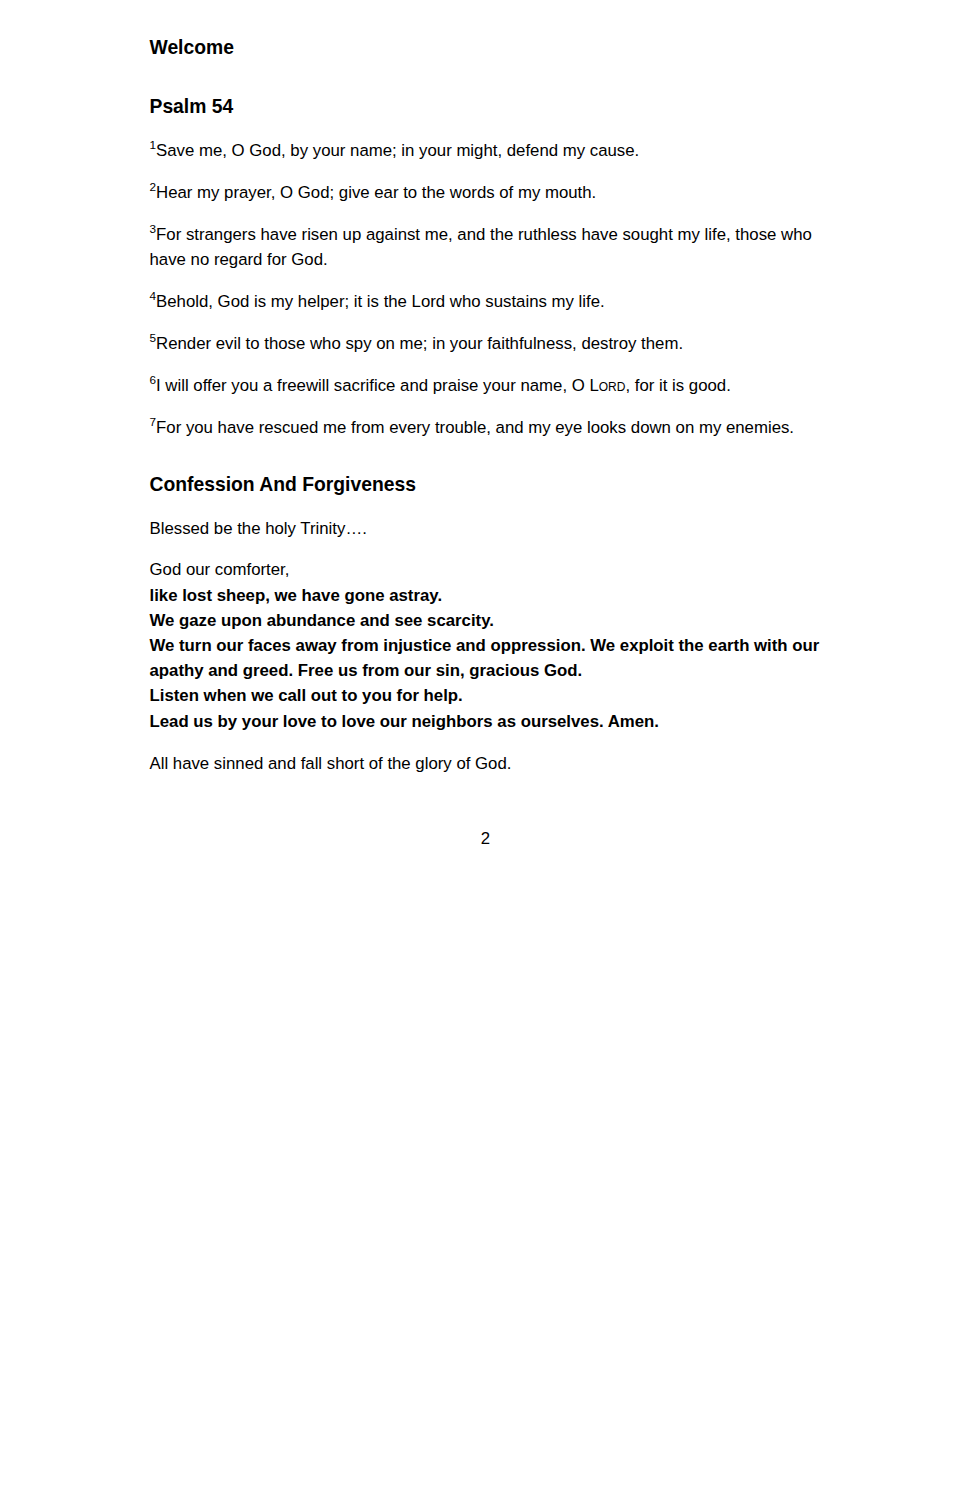Welcome
Psalm 54
1Save me, O God, by your name; in your might, defend my cause.
2Hear my prayer, O God; give ear to the words of my mouth.
3For strangers have risen up against me, and the ruthless have sought my life, those who have no regard for God.
4Behold, God is my helper; it is the Lord who sustains my life.
5Render evil to those who spy on me; in your faithfulness, destroy them.
6I will offer you a freewill sacrifice and praise your name, O Lord, for it is good.
7For you have rescued me from every trouble, and my eye looks down on my enemies.
Confession And Forgiveness
Blessed be the holy Trinity….
God our comforter,
like lost sheep, we have gone astray.
We gaze upon abundance and see scarcity.
We turn our faces away from injustice and oppression. We exploit the earth with our apathy and greed. Free us from our sin, gracious God.
Listen when we call out to you for help.
Lead us by your love to love our neighbors as ourselves. Amen.
All have sinned and fall short of the glory of God.
2